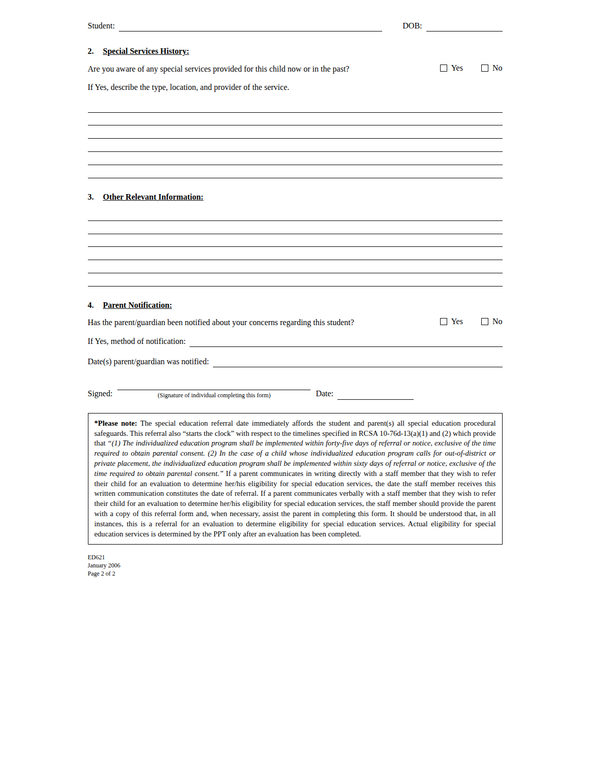Student:
DOB:
2. Special Services History:
Are you aware of any special services provided for this child now or in the past? Yes No
If Yes, describe the type, location, and provider of the service.
3. Other Relevant Information:
4. Parent Notification:
Has the parent/guardian been notified about your concerns regarding this student? Yes No
If Yes, method of notification:
Date(s) parent/guardian was notified:
Signed: (Signature of individual completing this form) Date:
*Please note: The special education referral date immediately affords the student and parent(s) all special education procedural safeguards. This referral also “starts the clock” with respect to the timelines specified in RCSA 10-76d-13(a)(1) and (2) which provide that “(1) The individualized education program shall be implemented within forty-five days of referral or notice, exclusive of the time required to obtain parental consent. (2) In the case of a child whose individualized education program calls for out-of-district or private placement, the individualized education program shall be implemented within sixty days of referral or notice, exclusive of the time required to obtain parental consent.” If a parent communicates in writing directly with a staff member that they wish to refer their child for an evaluation to determine her/his eligibility for special education services, the date the staff member receives this written communication constitutes the date of referral. If a parent communicates verbally with a staff member that they wish to refer their child for an evaluation to determine her/his eligibility for special education services, the staff member should provide the parent with a copy of this referral form and, when necessary, assist the parent in completing this form. It should be understood that, in all instances, this is a referral for an evaluation to determine eligibility for special education services. Actual eligibility for special education services is determined by the PPT only after an evaluation has been completed.
ED621
January 2006
Page 2 of 2